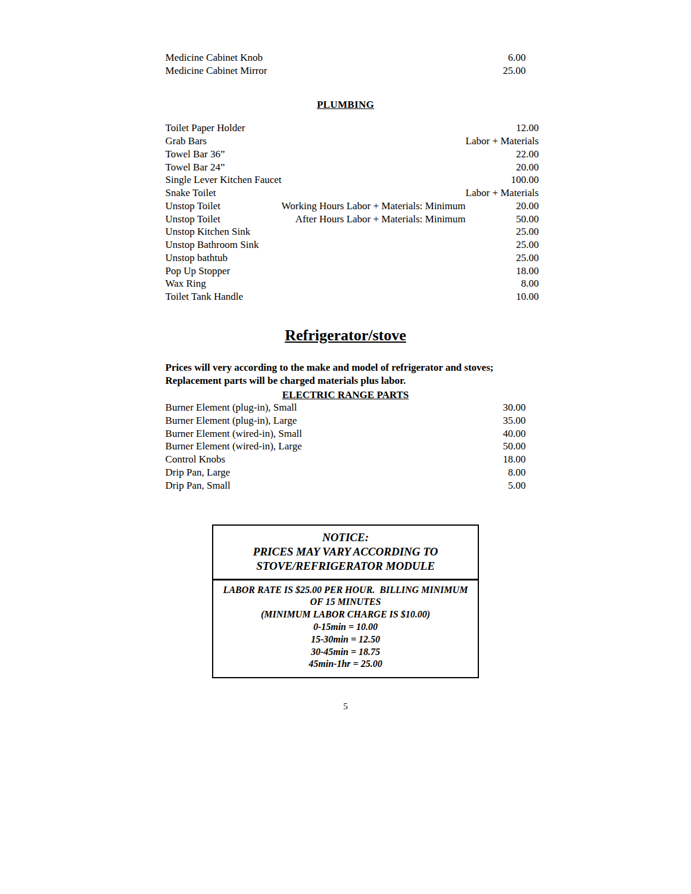| Medicine Cabinet Knob | | 6.00 |
| Medicine Cabinet Mirror | | 25.00 |
PLUMBING
| Toilet Paper Holder | | 12.00 |
| Grab Bars | | Labor + Materials |
| Towel Bar 36” | | 22.00 |
| Towel Bar 24” | | 20.00 |
| Single Lever Kitchen Faucet | | 100.00 |
| Snake Toilet | | Labor + Materials |
| Unstop Toilet | Working Hours Labor + Materials: Minimum | 20.00 |
| Unstop Toilet | After Hours Labor + Materials: Minimum | 50.00 |
| Unstop Kitchen Sink | | 25.00 |
| Unstop Bathroom Sink | | 25.00 |
| Unstop bathtub | | 25.00 |
| Pop Up Stopper | | 18.00 |
| Wax Ring | | 8.00 |
| Toilet Tank Handle | | 10.00 |
Refrigerator/stove
Prices will very according to the make and model of refrigerator and stoves;
Replacement parts will be charged materials plus labor.
ELECTRIC RANGE PARTS
| Burner Element (plug-in), Small | | 30.00 |
| Burner Element (plug-in), Large | | 35.00 |
| Burner Element (wired-in), Small | | 40.00 |
| Burner Element (wired-in), Large | | 50.00 |
| Control Knobs | | 18.00 |
| Drip Pan, Large | | 8.00 |
| Drip Pan, Small | | 5.00 |
NOTICE:
PRICES MAY VARY ACCORDING TO STOVE/REFRIGERATOR MODULE
LABOR RATE IS $25.00 PER HOUR. BILLING MINIMUM OF 15 MINUTES
(MINIMUM LABOR CHARGE IS $10.00)
0-15min = 10.00
15-30min = 12.50
30-45min = 18.75
45min-1hr = 25.00
5